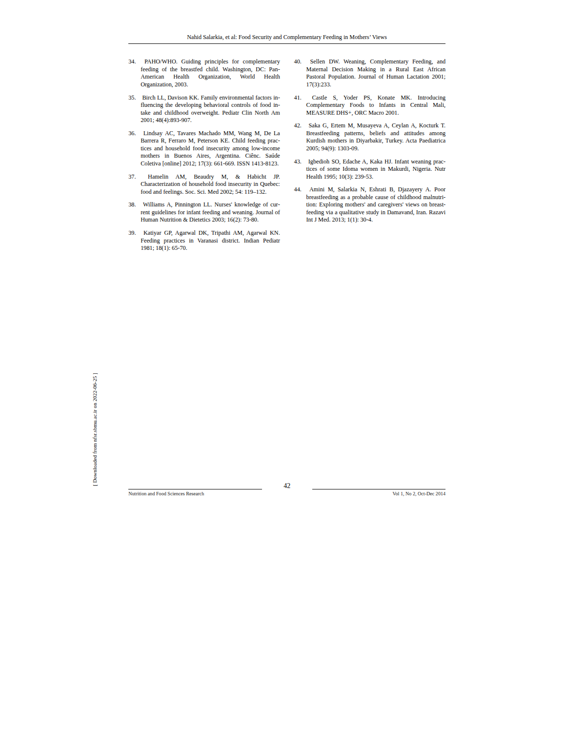[ Downloaded from nfsr.sbmu.ac.ir on 2022-06-25 ]
Nahid Salarkia, et al: Food Security and Complementary Feeding in Mothers’ Views
34. PAHO/WHO. Guiding principles for complementary feeding of the breastfed child. Washington, DC: Pan-American Health Organization, World Health Organization, 2003.
35. Birch LL, Davison KK. Family environmental factors influencing the developing behavioral controls of food intake and childhood overweight. Pediatr Clin North Am 2001; 48(4):893-907.
36. Lindsay AC, Tavares Machado MM, Wang M, De La Barrera R, Ferraro M, Peterson KE. Child feeding practices and household food insecurity among low-income mothers in Buenos Aires, Argentina. Ciênc. Saúde Coletiva [online] 2012; 17(3): 661-669. ISSN 1413-8123.
37. Hamelin AM, Beaudry M, & Habicht JP. Characterization of household food insecurity in Quebec: food and feelings. Soc. Sci. Med 2002; 54: 119–132.
38. Williams A, Pinnington LL. Nurses' knowledge of current guidelines for infant feeding and weaning. Journal of Human Nutrition & Dietetics 2003; 16(2): 73-80.
39. Katiyar GP, Agarwal DK, Tripathi AM, Agarwal KN. Feeding practices in Varanasi district. Indian Pediatr 1981; 18(1): 65-70.
40. Sellen DW. Weaning, Complementary Feeding, and Maternal Decision Making in a Rural East African Pastoral Population. Journal of Human Lactation 2001; 17(3):233.
41. Castle S, Yoder PS, Konate MK. Introducing Complementary Foods to Infants in Central Mali, MEASURE DHS+, ORC Macro 2001.
42. Saka G, Ertem M, Musayeva A, Ceylan A, Kocturk T. Breastfeeding patterns, beliefs and attitudes among Kurdish mothers in Diyarbakir, Turkey. Acta Paediatrica 2005; 94(9): 1303-09.
43. Igbedioh SO, Edache A, Kaka HJ. Infant weaning practices of some Idoma women in Makurdi, Nigeria. Nutr Health 1995; 10(3): 239-53.
44. Amini M, Salarkia N, Eshrati B, Djazayery A. Poor breastfeeding as a probable cause of childhood malnutrition: Exploring mothers' and caregivers' views on breastfeeding via a qualitative study in Damavand, Iran. Razavi Int J Med. 2013; 1(1): 30-4.
42
Nutrition and Food Sciences Research
Vol 1, No 2, Oct-Dec 2014